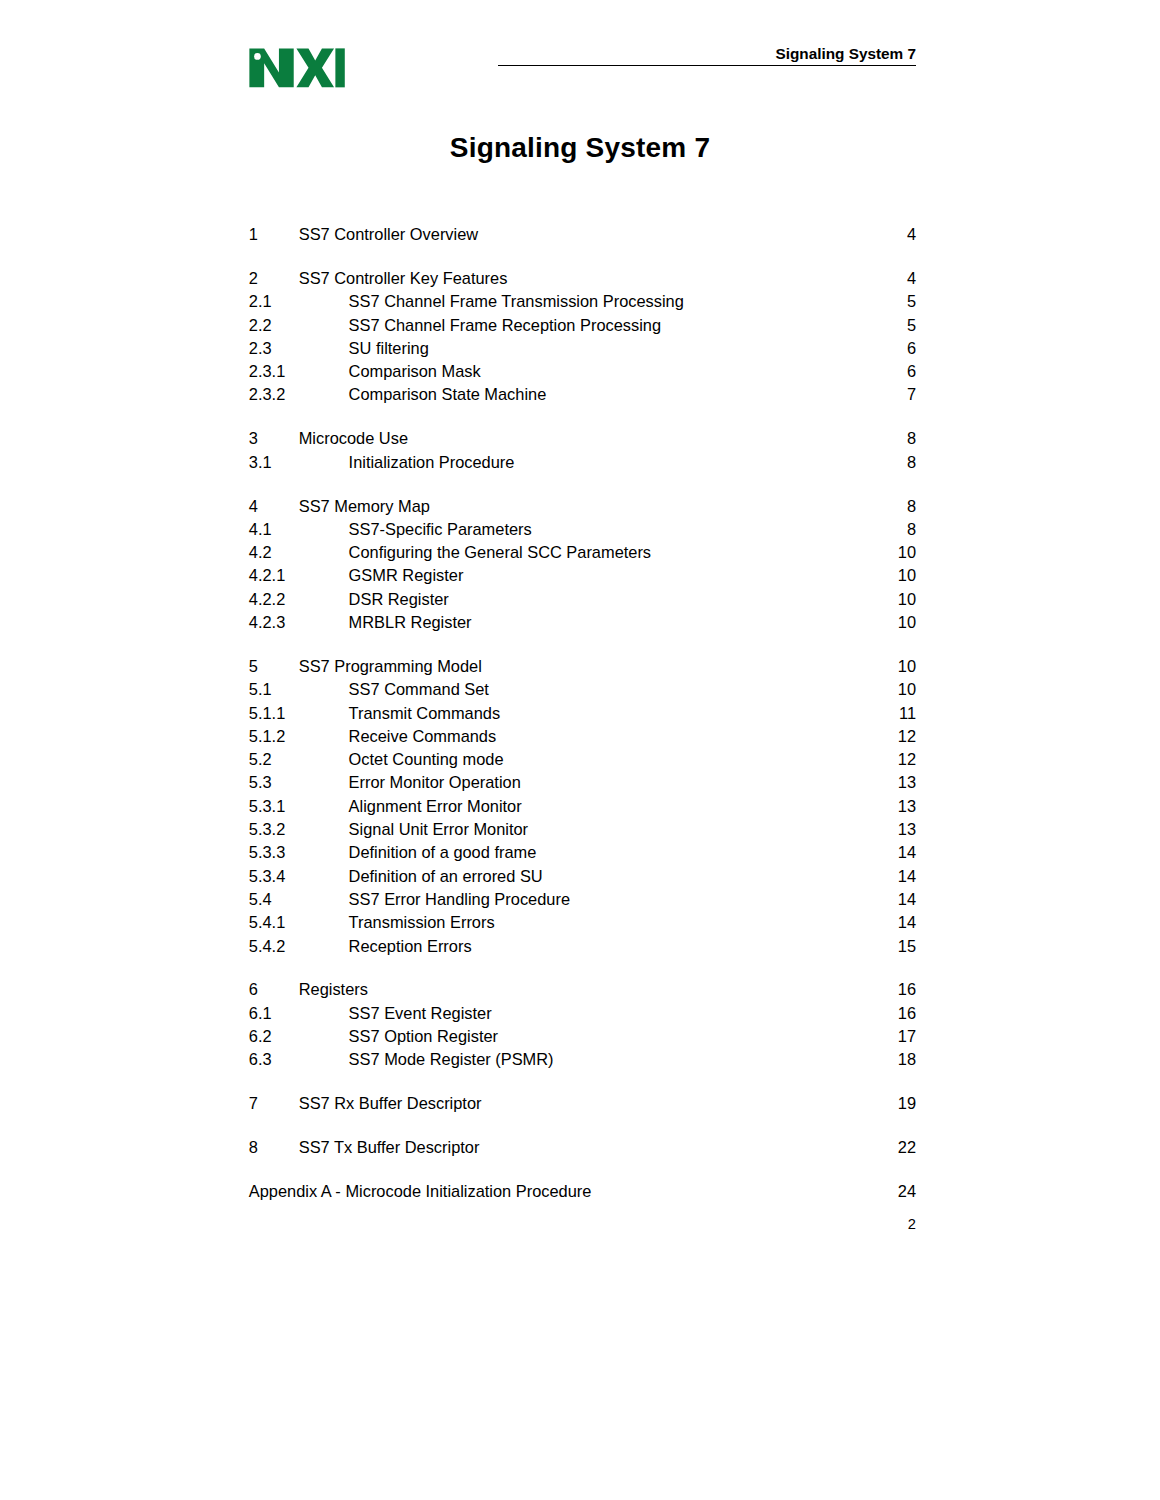Signaling System 7
Signaling System 7
1 SS7 Controller Overview 4
2 SS7 Controller Key Features 4
2.1 SS7 Channel Frame Transmission Processing 5
2.2 SS7 Channel Frame Reception Processing 5
2.3 SU filtering 6
2.3.1 Comparison Mask 6
2.3.2 Comparison State Machine 7
3 Microcode Use 8
3.1 Initialization Procedure 8
4 SS7 Memory Map 8
4.1 SS7-Specific Parameters 8
4.2 Configuring the General SCC Parameters 10
4.2.1 GSMR Register 10
4.2.2 DSR Register 10
4.2.3 MRBLR Register 10
5 SS7 Programming Model 10
5.1 SS7 Command Set 10
5.1.1 Transmit Commands 11
5.1.2 Receive Commands 12
5.2 Octet Counting mode 12
5.3 Error Monitor Operation 13
5.3.1 Alignment Error Monitor 13
5.3.2 Signal Unit Error Monitor 13
5.3.3 Definition of a good frame 14
5.3.4 Definition of an errored SU 14
5.4 SS7 Error Handling Procedure 14
5.4.1 Transmission Errors 14
5.4.2 Reception Errors 15
6 Registers 16
6.1 SS7 Event Register 16
6.2 SS7 Option Register 17
6.3 SS7 Mode Register (PSMR) 18
7 SS7 Rx Buffer Descriptor 19
8 SS7 Tx Buffer Descriptor 22
Appendix A - Microcode Initialization Procedure 24
2